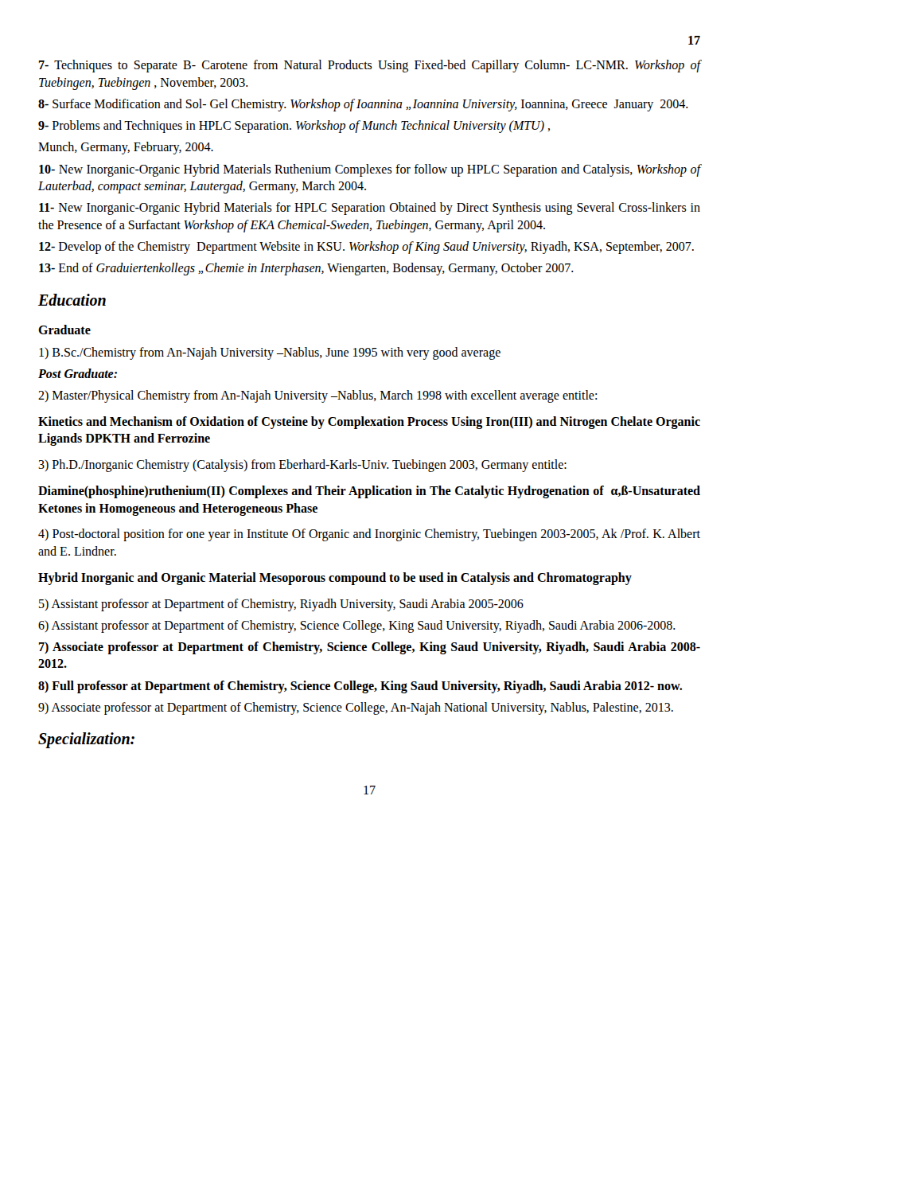17
7- Techniques to Separate B- Carotene from Natural Products Using Fixed-bed Capillary Column- LC-NMR. Workshop of Tuebingen, Tuebingen , November, 2003.
8- Surface Modification and Sol- Gel Chemistry. Workshop of Ioannina „Ioannina University, Ioannina, Greece January 2004.
9- Problems and Techniques in HPLC Separation. Workshop of Munch Technical University (MTU) ,
Munch, Germany, February, 2004.
10- New Inorganic-Organic Hybrid Materials Ruthenium Complexes for follow up HPLC Separation and Catalysis, Workshop of Lauterbad, compact seminar, Lautergad, Germany, March 2004.
11- New Inorganic-Organic Hybrid Materials for HPLC Separation Obtained by Direct Synthesis using Several Cross-linkers in the Presence of a Surfactant Workshop of EKA Chemical-Sweden, Tuebingen, Germany, April 2004.
12- Develop of the Chemistry Department Website in KSU. Workshop of King Saud University, Riyadh, KSA, September, 2007.
13- End of Graduiertenkollegs „Chemie in Interphasen, Wiengarten, Bodensay, Germany, October 2007.
Education
Graduate
1) B.Sc./Chemistry from An-Najah University –Nablus, June 1995 with very good average
Post Graduate:
2) Master/Physical Chemistry from An-Najah University –Nablus, March 1998 with excellent average entitle:
Kinetics and Mechanism of Oxidation of Cysteine by Complexation Process Using Iron(III) and Nitrogen Chelate Organic Ligands DPKTH and Ferrozine
3) Ph.D./Inorganic Chemistry (Catalysis) from Eberhard-Karls-Univ. Tuebingen 2003, Germany entitle:
Diamine(phosphine)ruthenium(II) Complexes and Their Application in The Catalytic Hydrogenation of α,ß-Unsaturated Ketones in Homogeneous and Heterogeneous Phase
4) Post-doctoral position for one year in Institute Of Organic and Inorginic Chemistry, Tuebingen 2003-2005, Ak /Prof. K. Albert and E. Lindner.
Hybrid Inorganic and Organic Material Mesoporous compound to be used in Catalysis and Chromatography
5) Assistant professor at Department of Chemistry, Riyadh University, Saudi Arabia 2005-2006
6) Assistant professor at Department of Chemistry, Science College, King Saud University, Riyadh, Saudi Arabia 2006-2008.
7) Associate professor at Department of Chemistry, Science College, King Saud University, Riyadh, Saudi Arabia 2008- 2012.
8) Full professor at Department of Chemistry, Science College, King Saud University, Riyadh, Saudi Arabia 2012- now.
9) Associate professor at Department of Chemistry, Science College, An-Najah National University, Nablus, Palestine, 2013.
Specialization:
17